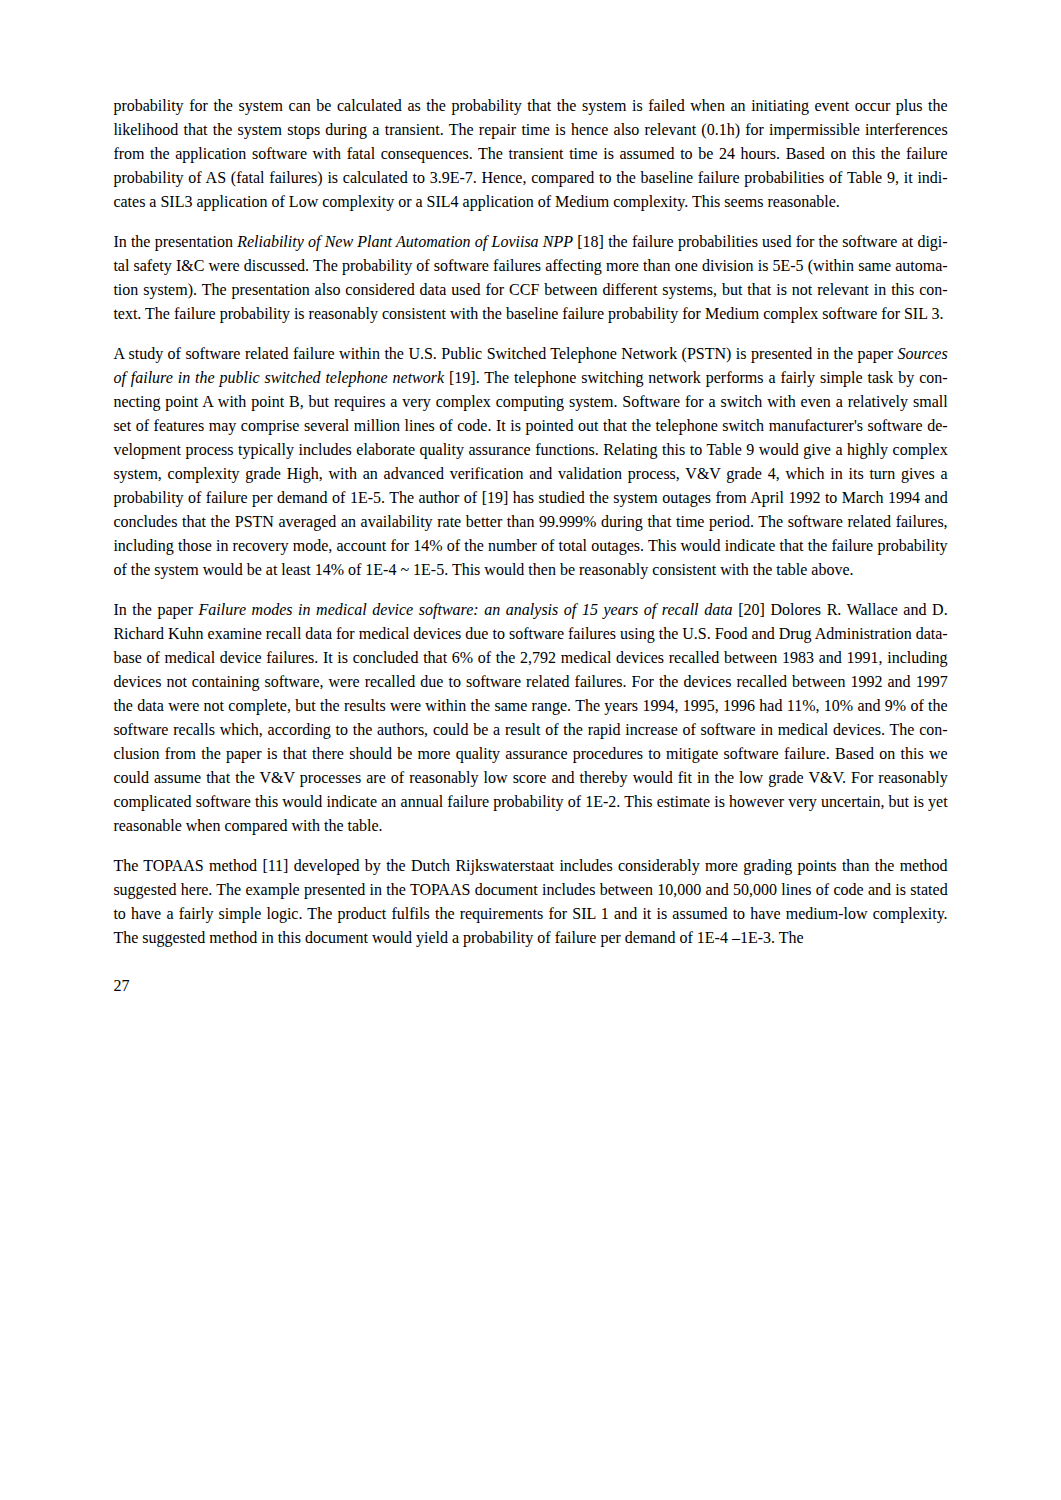probability for the system can be calculated as the probability that the system is failed when an initiating event occur plus the likelihood that the system stops during a transient. The repair time is hence also relevant (0.1h) for impermissible interferences from the application software with fatal consequences. The transient time is assumed to be 24 hours. Based on this the failure probability of AS (fatal failures) is calculated to 3.9E-7. Hence, compared to the baseline failure probabilities of Table 9, it indicates a SIL3 application of Low complexity or a SIL4 application of Medium complexity. This seems reasonable.
In the presentation Reliability of New Plant Automation of Loviisa NPP [18] the failure probabilities used for the software at digital safety I&C were discussed. The probability of software failures affecting more than one division is 5E-5 (within same automation system). The presentation also considered data used for CCF between different systems, but that is not relevant in this context. The failure probability is reasonably consistent with the baseline failure probability for Medium complex software for SIL 3.
A study of software related failure within the U.S. Public Switched Telephone Network (PSTN) is presented in the paper Sources of failure in the public switched telephone network [19]. The telephone switching network performs a fairly simple task by connecting point A with point B, but requires a very complex computing system. Software for a switch with even a relatively small set of features may comprise several million lines of code. It is pointed out that the telephone switch manufacturer's software development process typically includes elaborate quality assurance functions. Relating this to Table 9 would give a highly complex system, complexity grade High, with an advanced verification and validation process, V&V grade 4, which in its turn gives a probability of failure per demand of 1E-5. The author of [19] has studied the system outages from April 1992 to March 1994 and concludes that the PSTN averaged an availability rate better than 99.999% during that time period. The software related failures, including those in recovery mode, account for 14% of the number of total outages. This would indicate that the failure probability of the system would be at least 14% of 1E-4 ~ 1E-5. This would then be reasonably consistent with the table above.
In the paper Failure modes in medical device software: an analysis of 15 years of recall data [20] Dolores R. Wallace and D. Richard Kuhn examine recall data for medical devices due to software failures using the U.S. Food and Drug Administration database of medical device failures. It is concluded that 6% of the 2,792 medical devices recalled between 1983 and 1991, including devices not containing software, were recalled due to software related failures. For the devices recalled between 1992 and 1997 the data were not complete, but the results were within the same range. The years 1994, 1995, 1996 had 11%, 10% and 9% of the software recalls which, according to the authors, could be a result of the rapid increase of software in medical devices. The conclusion from the paper is that there should be more quality assurance procedures to mitigate software failure. Based on this we could assume that the V&V processes are of reasonably low score and thereby would fit in the low grade V&V. For reasonably complicated software this would indicate an annual failure probability of 1E-2. This estimate is however very uncertain, but is yet reasonable when compared with the table.
The TOPAAS method [11] developed by the Dutch Rijkswaterstaat includes considerably more grading points than the method suggested here. The example presented in the TOPAAS document includes between 10,000 and 50,000 lines of code and is stated to have a fairly simple logic. The product fulfils the requirements for SIL 1 and it is assumed to have medium-low complexity. The suggested method in this document would yield a probability of failure per demand of 1E-4 –1E-3. The
27